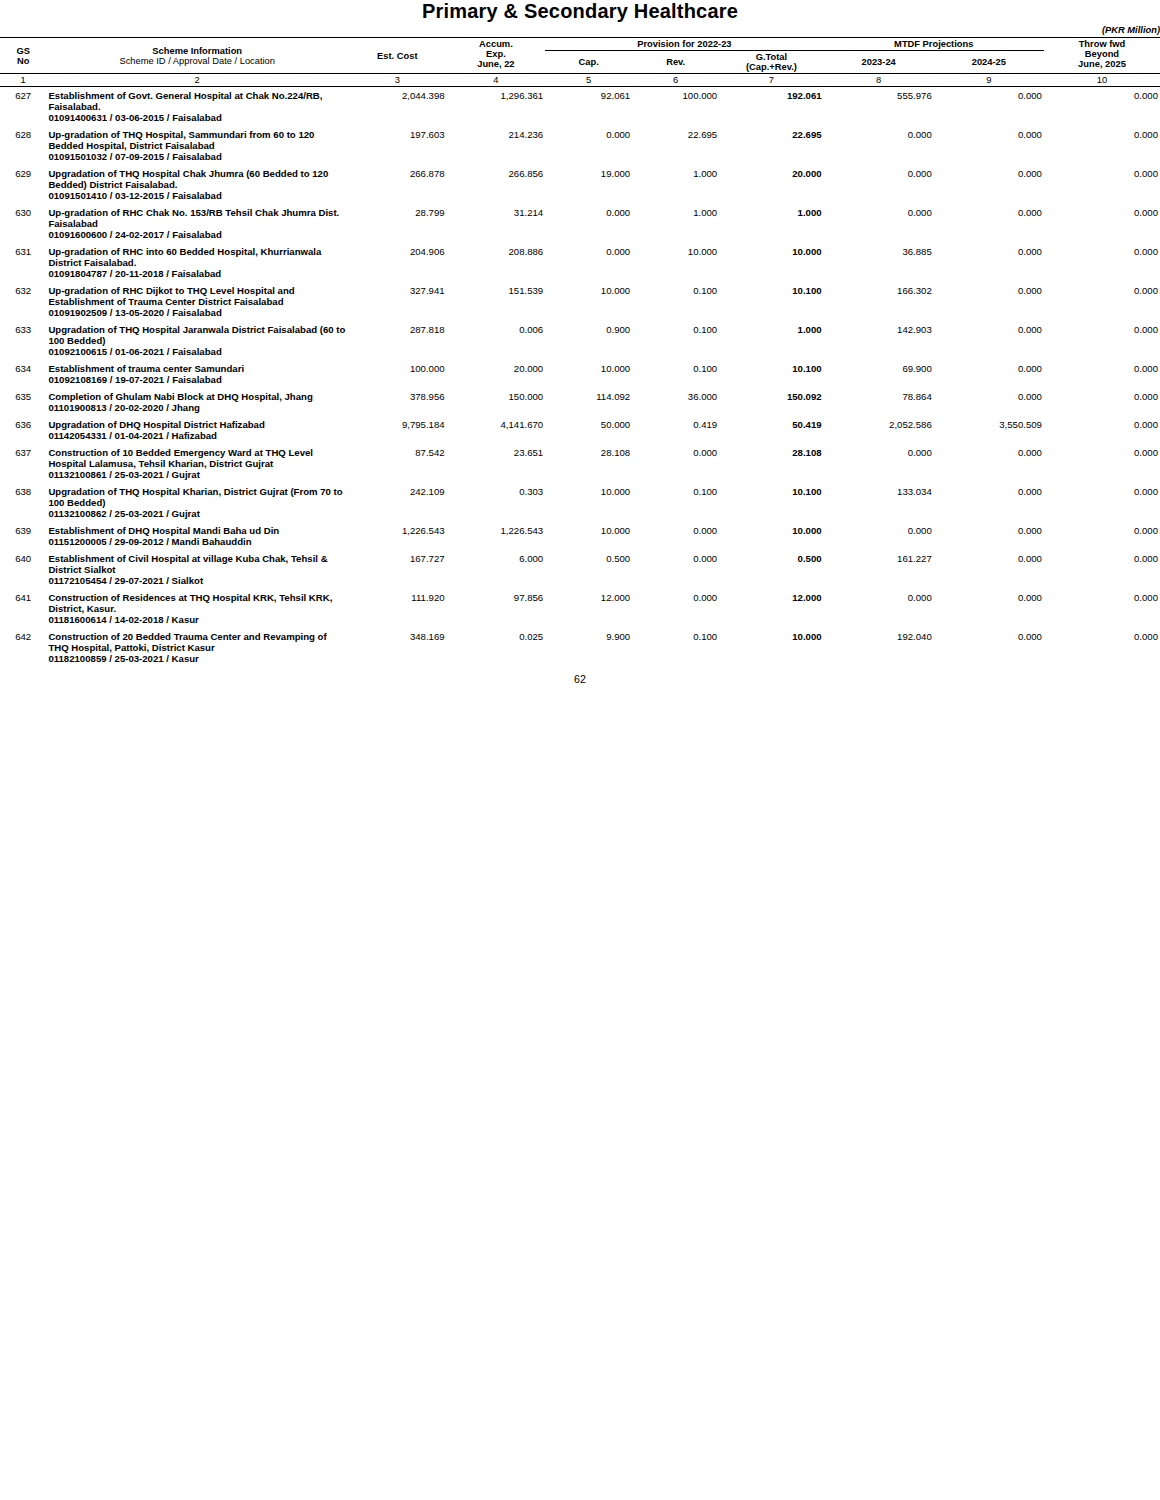Primary & Secondary Healthcare
(PKR Million)
| GS No | Scheme Information Scheme ID / Approval Date / Location | Est. Cost | Accum. Exp. June, 22 | Provision for 2022-23 | MTDF Projections | Throw fwd Beyond June, 2025 |
| --- | --- | --- | --- | --- | --- | --- |
| Cap. | Rev. | G.Total (Cap.+Rev.) | 2023-24 | 2024-25 |
| 1 | 2 | 3 | 4 | 5 | 6 | 7 | 8 | 9 | 10 |
| 627 | Establishment of Govt. General Hospital at Chak No.224/RB, Faisalabad. 01091400631 / 03-06-2015 / Faisalabad | 2,044.398 | 1,296.361 | 92.061 | 100.000 | 192.061 | 555.976 | 0.000 | 0.000 |
| 628 | Up-gradation of THQ Hospital, Sammundari from 60 to 120 Bedded Hospital, District Faisalabad 01091501032 / 07-09-2015 / Faisalabad | 197.603 | 214.236 | 0.000 | 22.695 | 22.695 | 0.000 | 0.000 | 0.000 |
| 629 | Upgradation of THQ Hospital Chak Jhumra (60 Bedded to 120 Bedded) District Faisalabad. 01091501410 / 03-12-2015 / Faisalabad | 266.878 | 266.856 | 19.000 | 1.000 | 20.000 | 0.000 | 0.000 | 0.000 |
| 630 | Up-gradation of RHC Chak No. 153/RB Tehsil Chak Jhumra Dist. Faisalabad 01091600600 / 24-02-2017 / Faisalabad | 28.799 | 31.214 | 0.000 | 1.000 | 1.000 | 0.000 | 0.000 | 0.000 |
| 631 | Up-gradation of RHC into 60 Bedded Hospital, Khurrianwala District Faisalabad. 01091804787 / 20-11-2018 / Faisalabad | 204.906 | 208.886 | 0.000 | 10.000 | 10.000 | 36.885 | 0.000 | 0.000 |
| 632 | Up-gradation of RHC Dijkot to THQ Level Hospital and Establishment of Trauma Center District Faisalabad 01091902509 / 13-05-2020 / Faisalabad | 327.941 | 151.539 | 10.000 | 0.100 | 10.100 | 166.302 | 0.000 | 0.000 |
| 633 | Upgradation of THQ Hospital Jaranwala District Faisalabad (60 to 100 Bedded) 01092100615 / 01-06-2021 / Faisalabad | 287.818 | 0.006 | 0.900 | 0.100 | 1.000 | 142.903 | 0.000 | 0.000 |
| 634 | Establishment of trauma center Samundari 01092108169 / 19-07-2021 / Faisalabad | 100.000 | 20.000 | 10.000 | 0.100 | 10.100 | 69.900 | 0.000 | 0.000 |
| 635 | Completion of Ghulam Nabi Block at DHQ Hospital, Jhang 01101900813 / 20-02-2020 / Jhang | 378.956 | 150.000 | 114.092 | 36.000 | 150.092 | 78.864 | 0.000 | 0.000 |
| 636 | Upgradation of DHQ Hospital District Hafizabad 01142054331 / 01-04-2021 / Hafizabad | 9,795.184 | 4,141.670 | 50.000 | 0.419 | 50.419 | 2,052.586 | 3,550.509 | 0.000 |
| 637 | Construction of 10 Bedded Emergency Ward at THQ Level Hospital Lalamusa, Tehsil Kharian, District Gujrat 01132100861 / 25-03-2021 / Gujrat | 87.542 | 23.651 | 28.108 | 0.000 | 28.108 | 0.000 | 0.000 | 0.000 |
| 638 | Upgradation of THQ Hospital Kharian, District Gujrat (From 70 to 100 Bedded) 01132100862 / 25-03-2021 / Gujrat | 242.109 | 0.303 | 10.000 | 0.100 | 10.100 | 133.034 | 0.000 | 0.000 |
| 639 | Establishment of DHQ Hospital Mandi Baha ud Din 01151200005 / 29-09-2012 / Mandi Bahauddin | 1,226.543 | 1,226.543 | 10.000 | 0.000 | 10.000 | 0.000 | 0.000 | 0.000 |
| 640 | Establishment of Civil Hospital at village Kuba Chak, Tehsil & District Sialkot 01172105454 / 29-07-2021 / Sialkot | 167.727 | 6.000 | 0.500 | 0.000 | 0.500 | 161.227 | 0.000 | 0.000 |
| 641 | Construction of Residences at THQ Hospital KRK, Tehsil KRK, District, Kasur. 01181600614 / 14-02-2018 / Kasur | 111.920 | 97.856 | 12.000 | 0.000 | 12.000 | 0.000 | 0.000 | 0.000 |
| 642 | Construction of 20 Bedded Trauma Center and Revamping of THQ Hospital, Pattoki, District Kasur 01182100859 / 25-03-2021 / Kasur | 348.169 | 0.025 | 9.900 | 0.100 | 10.000 | 192.040 | 0.000 | 0.000 |
62